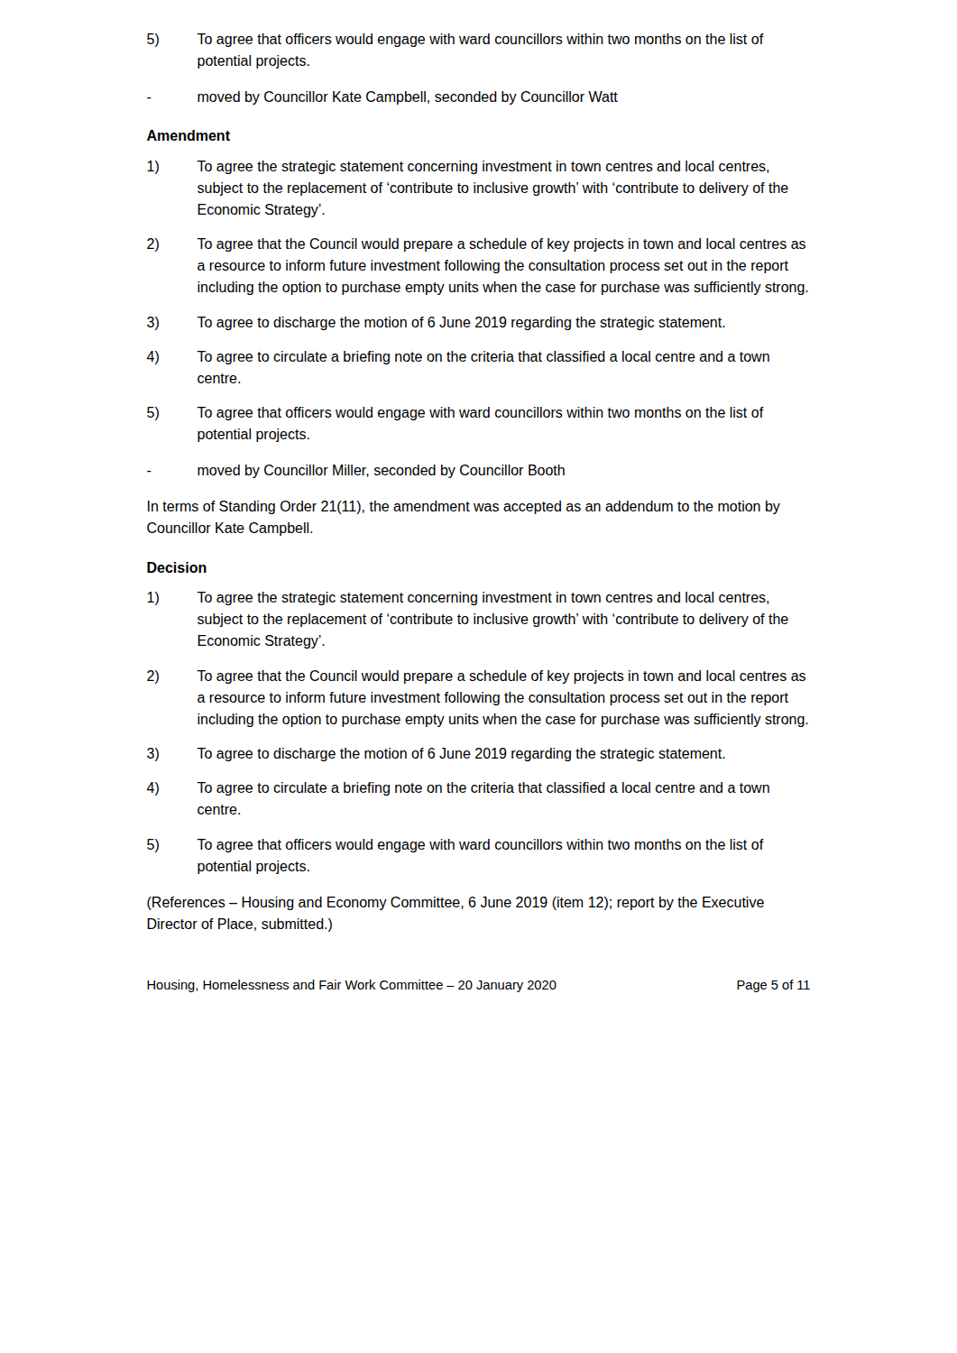5) To agree that officers would engage with ward councillors within two months on the list of potential projects.
-moved by Councillor Kate Campbell, seconded by Councillor Watt
Amendment
1) To agree the strategic statement concerning investment in town centres and local centres, subject to the replacement of ‘contribute to inclusive growth’ with ‘contribute to delivery of the Economic Strategy’.
2) To agree that the Council would prepare a schedule of key projects in town and local centres as a resource to inform future investment following the consultation process set out in the report including the option to purchase empty units when the case for purchase was sufficiently strong.
3) To agree to discharge the motion of 6 June 2019 regarding the strategic statement.
4) To agree to circulate a briefing note on the criteria that classified a local centre and a town centre.
5) To agree that officers would engage with ward councillors within two months on the list of potential projects.
-moved by Councillor Miller, seconded by Councillor Booth
In terms of Standing Order 21(11), the amendment was accepted as an addendum to the motion by Councillor Kate Campbell.
Decision
1) To agree the strategic statement concerning investment in town centres and local centres, subject to the replacement of ‘contribute to inclusive growth’ with ‘contribute to delivery of the Economic Strategy’.
2) To agree that the Council would prepare a schedule of key projects in town and local centres as a resource to inform future investment following the consultation process set out in the report including the option to purchase empty units when the case for purchase was sufficiently strong.
3) To agree to discharge the motion of 6 June 2019 regarding the strategic statement.
4) To agree to circulate a briefing note on the criteria that classified a local centre and a town centre.
5) To agree that officers would engage with ward councillors within two months on the list of potential projects.
(References – Housing and Economy Committee, 6 June 2019 (item 12); report by the Executive Director of Place, submitted.)
Housing, Homelessness and Fair Work Committee – 20 January 2020
Page 5 of 11